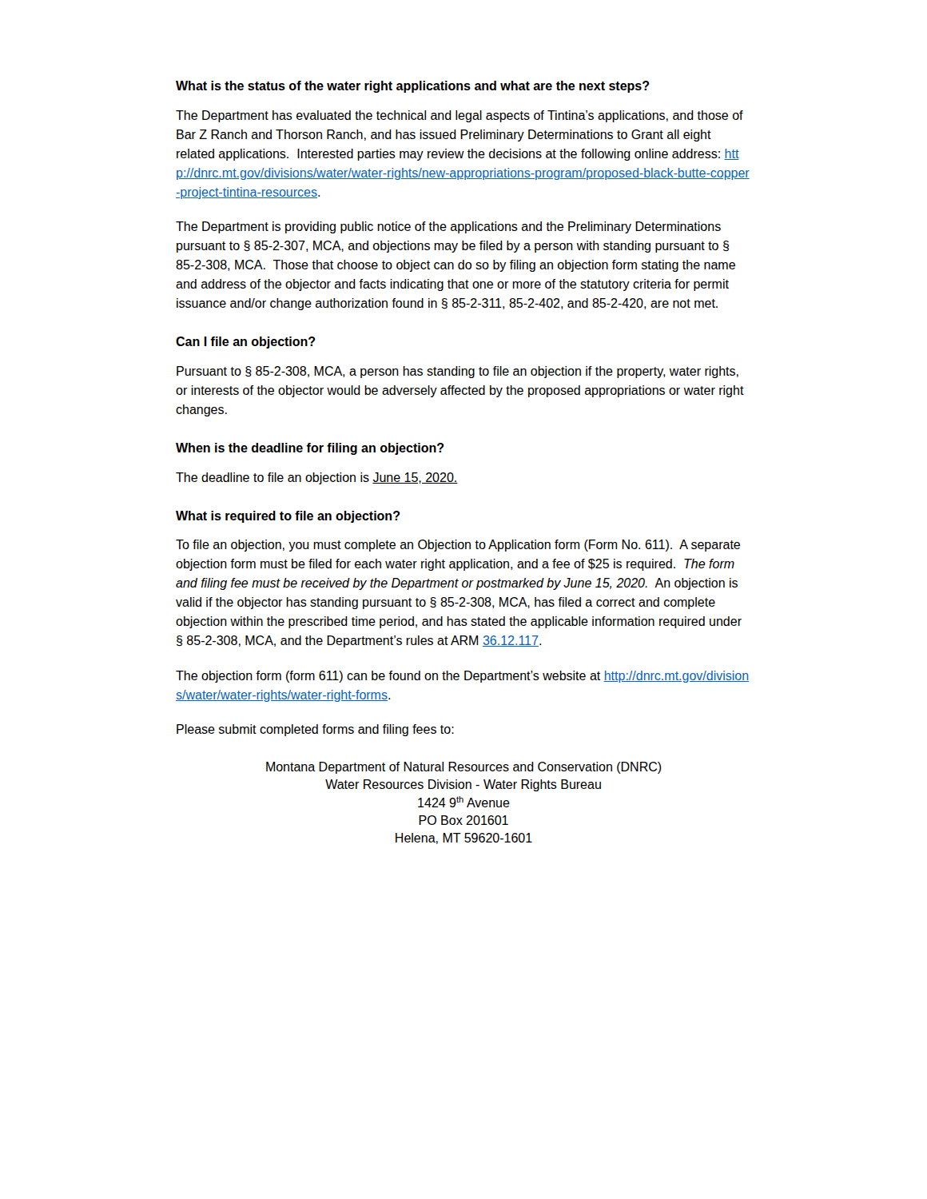What is the status of the water right applications and what are the next steps?
The Department has evaluated the technical and legal aspects of Tintina’s applications, and those of Bar Z Ranch and Thorson Ranch, and has issued Preliminary Determinations to Grant all eight related applications. Interested parties may review the decisions at the following online address: http://dnrc.mt.gov/divisions/water/water-rights/new-appropriations-program/proposed-black-butte-copper-project-tintina-resources.
The Department is providing public notice of the applications and the Preliminary Determinations pursuant to § 85-2-307, MCA, and objections may be filed by a person with standing pursuant to § 85-2-308, MCA. Those that choose to object can do so by filing an objection form stating the name and address of the objector and facts indicating that one or more of the statutory criteria for permit issuance and/or change authorization found in § 85-2-311, 85-2-402, and 85-2-420, are not met.
Can I file an objection?
Pursuant to § 85-2-308, MCA, a person has standing to file an objection if the property, water rights, or interests of the objector would be adversely affected by the proposed appropriations or water right changes.
When is the deadline for filing an objection?
The deadline to file an objection is June 15, 2020.
What is required to file an objection?
To file an objection, you must complete an Objection to Application form (Form No. 611). A separate objection form must be filed for each water right application, and a fee of $25 is required. The form and filing fee must be received by the Department or postmarked by June 15, 2020. An objection is valid if the objector has standing pursuant to § 85-2-308, MCA, has filed a correct and complete objection within the prescribed time period, and has stated the applicable information required under § 85-2-308, MCA, and the Department’s rules at ARM 36.12.117.
The objection form (form 611) can be found on the Department’s website at http://dnrc.mt.gov/divisions/water/water-rights/water-right-forms.
Please submit completed forms and filing fees to:
Montana Department of Natural Resources and Conservation (DNRC) Water Resources Division - Water Rights Bureau 1424 9th Avenue PO Box 201601 Helena, MT 59620-1601